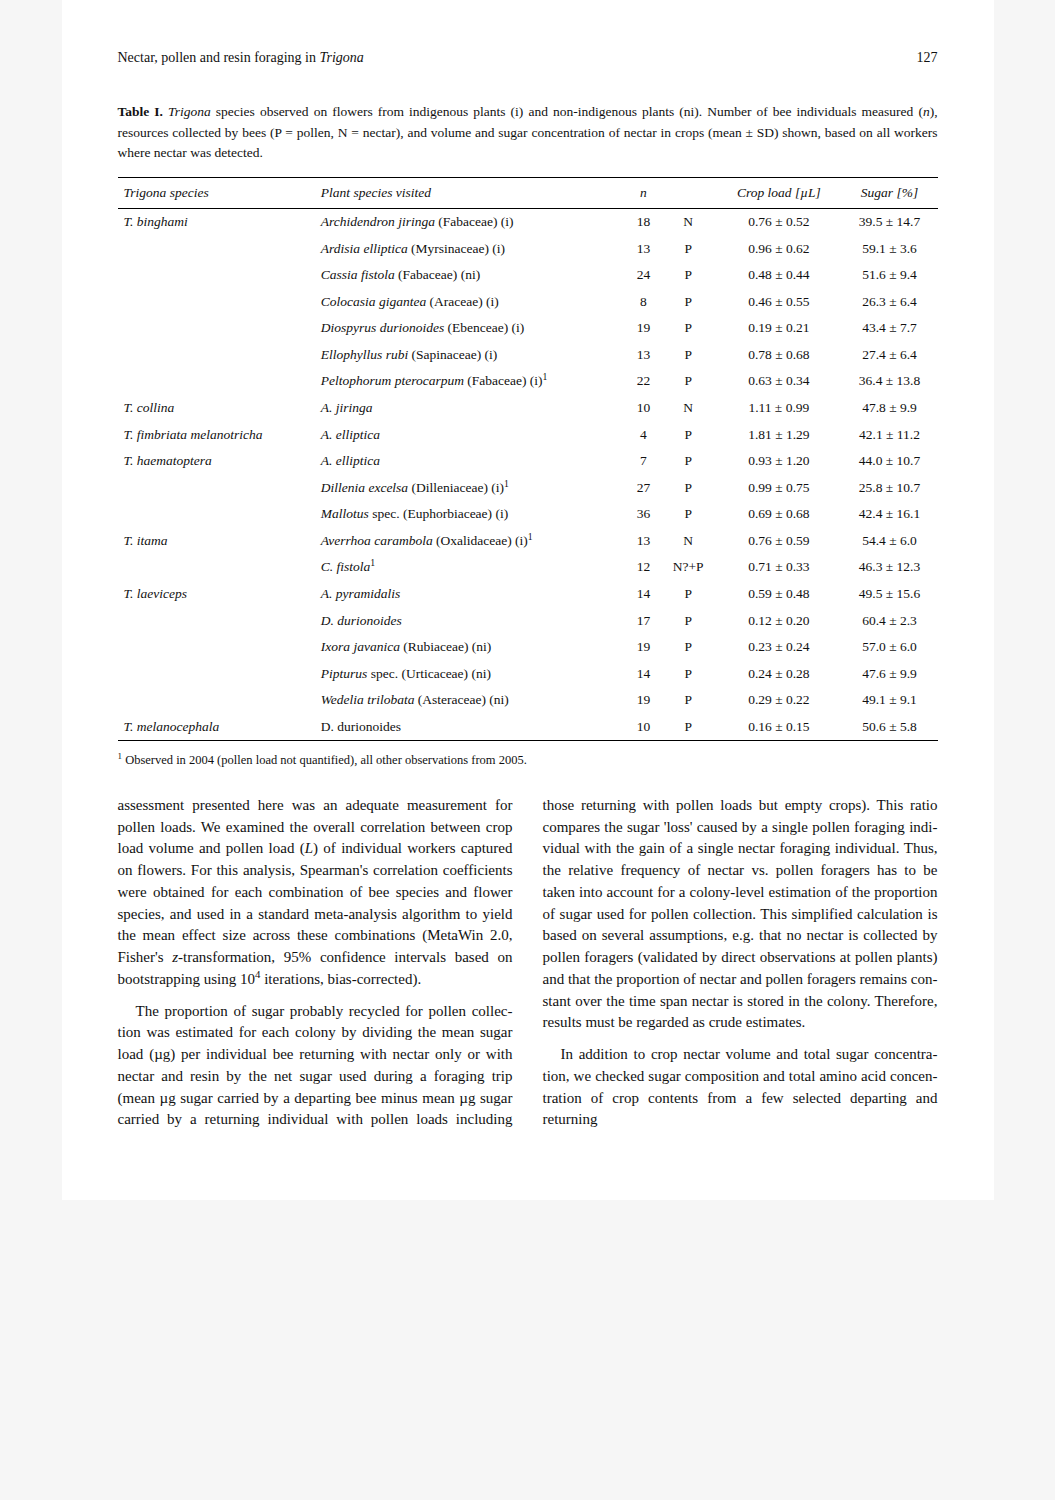Nectar, pollen and resin foraging in Trigona 127
Table I. Trigona species observed on flowers from indigenous plants (i) and non-indigenous plants (ni). Number of bee individuals measured (n), resources collected by bees (P = pollen, N = nectar), and volume and sugar concentration of nectar in crops (mean ± SD) shown, based on all workers where nectar was detected.
| Trigona species | Plant species visited | n | | Crop load [µL] | Sugar [%] |
| --- | --- | --- | --- | --- | --- |
| T. binghami | Archidendron jiringa (Fabaceae) (i) | 18 | N | 0.76 ± 0.52 | 39.5 ± 14.7 |
| | Ardisia elliptica (Myrsinaceae) (i) | 13 | P | 0.96 ± 0.62 | 59.1 ± 3.6 |
| | Cassia fistola (Fabaceae) (ni) | 24 | P | 0.48 ± 0.44 | 51.6 ± 9.4 |
| | Colocasia gigantea (Araceae) (i) | 8 | P | 0.46 ± 0.55 | 26.3 ± 6.4 |
| | Diospyrus durionoides (Ebenceae) (i) | 19 | P | 0.19 ± 0.21 | 43.4 ± 7.7 |
| | Ellophyllus rubi (Sapinaceae) (i) | 13 | P | 0.78 ± 0.68 | 27.4 ± 6.4 |
| | Peltophorum pterocarpum (Fabaceae) (i) 1 | 22 | P | 0.63 ± 0.34 | 36.4 ± 13.8 |
| T. collina | A. jiringa | 10 | N | 1.11 ± 0.99 | 47.8 ± 9.9 |
| T. fimbriata melanotricha | A. elliptica | 4 | P | 1.81 ± 1.29 | 42.1 ± 11.2 |
| T. haematoptera | A. elliptica | 7 | P | 0.93 ± 1.20 | 44.0 ± 10.7 |
| | Dillenia excelsa (Dilleniaceae) (i) 1 | 27 | P | 0.99 ± 0.75 | 25.8 ± 10.7 |
| | Mallotus spec. (Euphorbiaceae) (i) | 36 | P | 0.69 ± 0.68 | 42.4 ± 16.1 |
| T. itama | Averrhoa carambola (Oxalidaceae) (i) 1 | 13 | N | 0.76 ± 0.59 | 54.4 ± 6.0 |
| | C. fistola 1 | 12 | N?+P | 0.71 ± 0.33 | 46.3 ± 12.3 |
| T. laeviceps | A. pyramidalis | 14 | P | 0.59 ± 0.48 | 49.5 ± 15.6 |
| | D. durionoides | 17 | P | 0.12 ± 0.20 | 60.4 ± 2.3 |
| | Ixora javanica (Rubiaceae) (ni) | 19 | P | 0.23 ± 0.24 | 57.0 ± 6.0 |
| | Pipturus spec. (Urticaceae) (ni) | 14 | P | 0.24 ± 0.28 | 47.6 ± 9.9 |
| | Wedelia trilobata (Asteraceae) (ni) | 19 | P | 0.29 ± 0.22 | 49.1 ± 9.1 |
| T. melanocephala | D. durionoides | 10 | P | 0.16 ± 0.15 | 50.6 ± 5.8 |
1 Observed in 2004 (pollen load not quantified), all other observations from 2005.
assessment presented here was an adequate measurement for pollen loads. We examined the overall correlation between crop load volume and pollen load (L) of individual workers captured on flowers. For this analysis, Spearman's correlation coefficients were obtained for each combination of bee species and flower species, and used in a standard meta-analysis algorithm to yield the mean effect size across these combinations (MetaWin 2.0, Fisher's z-transformation, 95% confidence intervals based on bootstrapping using 104 iterations, bias-corrected).
The proportion of sugar probably recycled for pollen collection was estimated for each colony by dividing the mean sugar load (µg) per individual bee returning with nectar only or with nectar and resin by the net sugar used during a foraging trip (mean µg sugar carried by a departing bee minus mean µg sugar carried by a returning individual with pollen loads including those returning with pollen loads but empty crops). This ratio compares the sugar 'loss' caused by a single pollen foraging individual with the gain of a single nectar foraging individual. Thus, the relative frequency of nectar vs. pollen foragers has to be taken into account for a colony-level estimation of the proportion of sugar used for pollen collection. This simplified calculation is based on several assumptions, e.g. that no nectar is collected by pollen foragers (validated by direct observations at pollen plants) and that the proportion of nectar and pollen foragers remains constant over the time span nectar is stored in the colony. Therefore, results must be regarded as crude estimates.
In addition to crop nectar volume and total sugar concentration, we checked sugar composition and total amino acid concentration of crop contents from a few selected departing and returning